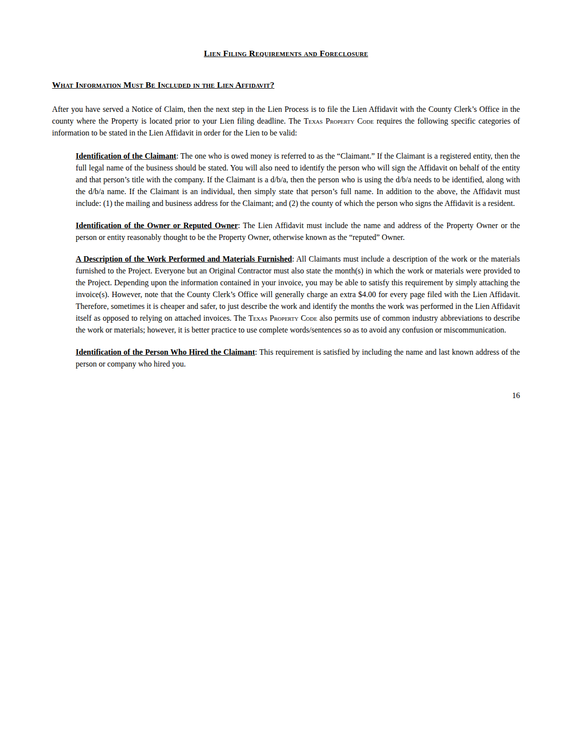Lien Filing Requirements and Foreclosure
What Information Must Be Included in the Lien Affidavit?
After you have served a Notice of Claim, then the next step in the Lien Process is to file the Lien Affidavit with the County Clerk’s Office in the county where the Property is located prior to your Lien filing deadline. The Texas Property Code requires the following specific categories of information to be stated in the Lien Affidavit in order for the Lien to be valid:
Identification of the Claimant: The one who is owed money is referred to as the “Claimant.” If the Claimant is a registered entity, then the full legal name of the business should be stated. You will also need to identify the person who will sign the Affidavit on behalf of the entity and that person’s title with the company. If the Claimant is a d/b/a, then the person who is using the d/b/a needs to be identified, along with the d/b/a name. If the Claimant is an individual, then simply state that person’s full name. In addition to the above, the Affidavit must include: (1) the mailing and business address for the Claimant; and (2) the county of which the person who signs the Affidavit is a resident.
Identification of the Owner or Reputed Owner: The Lien Affidavit must include the name and address of the Property Owner or the person or entity reasonably thought to be the Property Owner, otherwise known as the “reputed” Owner.
A Description of the Work Performed and Materials Furnished: All Claimants must include a description of the work or the materials furnished to the Project. Everyone but an Original Contractor must also state the month(s) in which the work or materials were provided to the Project. Depending upon the information contained in your invoice, you may be able to satisfy this requirement by simply attaching the invoice(s). However, note that the County Clerk’s Office will generally charge an extra $4.00 for every page filed with the Lien Affidavit. Therefore, sometimes it is cheaper and safer, to just describe the work and identify the months the work was performed in the Lien Affidavit itself as opposed to relying on attached invoices. The Texas Property Code also permits use of common industry abbreviations to describe the work or materials; however, it is better practice to use complete words/sentences so as to avoid any confusion or miscommunication.
Identification of the Person Who Hired the Claimant: This requirement is satisfied by including the name and last known address of the person or company who hired you.
16